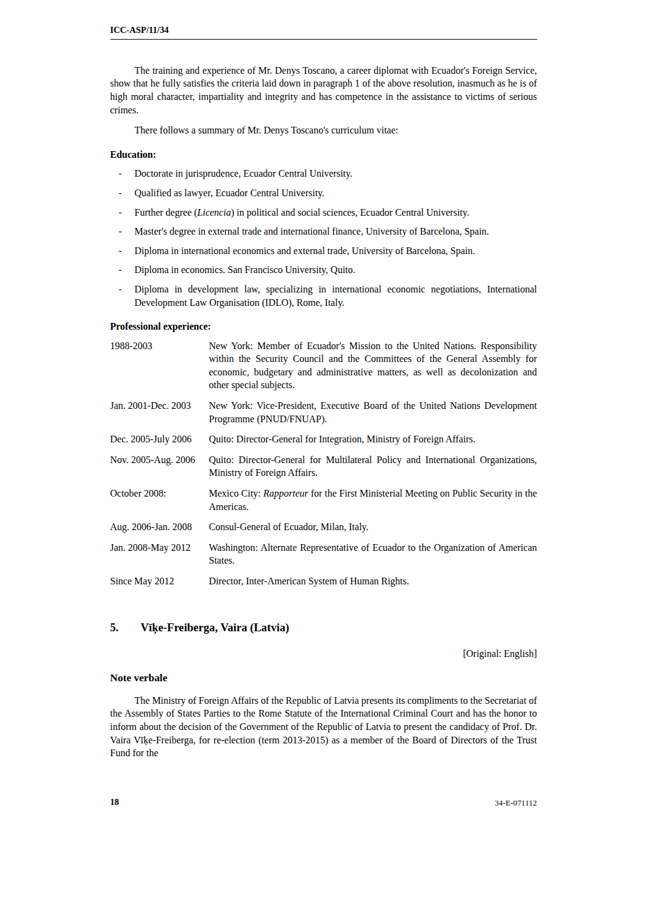ICC-ASP/11/34
The training and experience of Mr. Denys Toscano, a career diplomat with Ecuador's Foreign Service, show that he fully satisfies the criteria laid down in paragraph 1 of the above resolution, inasmuch as he is of high moral character, impartiality and integrity and has competence in the assistance to victims of serious crimes.
There follows a summary of Mr. Denys Toscano's curriculum vitae:
Education:
Doctorate in jurisprudence, Ecuador Central University.
Qualified as lawyer, Ecuador Central University.
Further degree (Licencia) in political and social sciences, Ecuador Central University.
Master's degree in external trade and international finance, University of Barcelona, Spain.
Diploma in international economics and external trade, University of Barcelona, Spain.
Diploma in economics. San Francisco University, Quito.
Diploma in development law, specializing in international economic negotiations, International Development Law Organisation (IDLO), Rome, Italy.
Professional experience:
| 1988-2003 | New York: Member of Ecuador's Mission to the United Nations. Responsibility within the Security Council and the Committees of the General Assembly for economic, budgetary and administrative matters, as well as decolonization and other special subjects. |
| Jan. 2001-Dec. 2003 | New York: Vice-President, Executive Board of the United Nations Development Programme (PNUD/FNUAP). |
| Dec. 2005-July 2006 | Quito: Director-General for Integration, Ministry of Foreign Affairs. |
| Nov. 2005-Aug. 2006 | Quito: Director-General for Multilateral Policy and International Organizations, Ministry of Foreign Affairs. |
| October 2008: | Mexico City: Rapporteur for the First Ministerial Meeting on Public Security in the Americas. |
| Aug. 2006-Jan. 2008 | Consul-General of Ecuador, Milan, Italy. |
| Jan. 2008-May 2012 | Washington: Alternate Representative of Ecuador to the Organization of American States. |
| Since May 2012 | Director, Inter-American System of Human Rights. |
5. Vīķe-Freiberga, Vaira (Latvia)
[Original: English]
Note verbale
The Ministry of Foreign Affairs of the Republic of Latvia presents its compliments to the Secretariat of the Assembly of States Parties to the Rome Statute of the International Criminal Court and has the honor to inform about the decision of the Government of the Republic of Latvia to present the candidacy of Prof. Dr. Vaira Vīķe-Freiberga, for re-election (term 2013-2015) as a member of the Board of Directors of the Trust Fund for the
18 34-E-071112